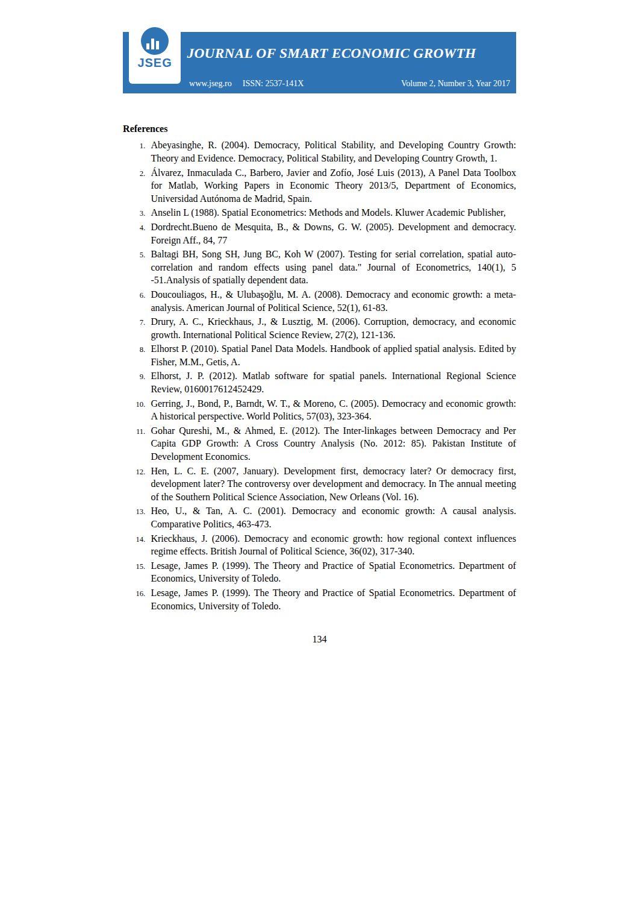JSEG
JOURNAL OF SMART ECONOMIC GROWTH
www.jseg.ro ISSN: 2537-141X
Volume 2, Number 3, Year 2017
References
Abeyasinghe, R. (2004). Democracy, Political Stability, and Developing Country Growth: Theory and Evidence. Democracy, Political Stability, and Developing Country Growth, 1.
Álvarez, Inmaculada C., Barbero, Javier and Zofío, José Luis (2013), A Panel Data Toolbox for Matlab, Working Papers in Economic Theory 2013/5, Department of Economics, Universidad Autónoma de Madrid, Spain.
Anselin L (1988). Spatial Econometrics: Methods and Models. Kluwer Academic Publisher,
Dordrecht.Bueno de Mesquita, B., & Downs, G. W. (2005). Development and democracy. Foreign Aff., 84, 77
Baltagi BH, Song SH, Jung BC, Koh W (2007). Testing for serial correlation, spatial auto-correlation and random effects using panel data." Journal of Econometrics, 140(1), 5 -51.Analysis of spatially dependent data.
Doucouliagos, H., & Ulubaşoğlu, M. A. (2008). Democracy and economic growth: a meta-analysis. American Journal of Political Science, 52(1), 61-83.
Drury, A. C., Krieckhaus, J., & Lusztig, M. (2006). Corruption, democracy, and economic growth. International Political Science Review, 27(2), 121-136.
Elhorst P. (2010). Spatial Panel Data Models. Handbook of applied spatial analysis. Edited by Fisher, M.M., Getis, A.
Elhorst, J. P. (2012). Matlab software for spatial panels. International Regional Science Review, 0160017612452429.
Gerring, J., Bond, P., Barndt, W. T., & Moreno, C. (2005). Democracy and economic growth: A historical perspective. World Politics, 57(03), 323-364.
Gohar Qureshi, M., & Ahmed, E. (2012). The Inter-linkages between Democracy and Per Capita GDP Growth: A Cross Country Analysis (No. 2012: 85). Pakistan Institute of Development Economics.
Hen, L. C. E. (2007, January). Development first, democracy later? Or democracy first, development later? The controversy over development and democracy. In The annual meeting of the Southern Political Science Association, New Orleans (Vol. 16).
Heo, U., & Tan, A. C. (2001). Democracy and economic growth: A causal analysis. Comparative Politics, 463-473.
Krieckhaus, J. (2006). Democracy and economic growth: how regional context influences regime effects. British Journal of Political Science, 36(02), 317-340.
Lesage, James P. (1999). The Theory and Practice of Spatial Econometrics. Department of Economics, University of Toledo.
Lesage, James P. (1999). The Theory and Practice of Spatial Econometrics. Department of Economics, University of Toledo.
134